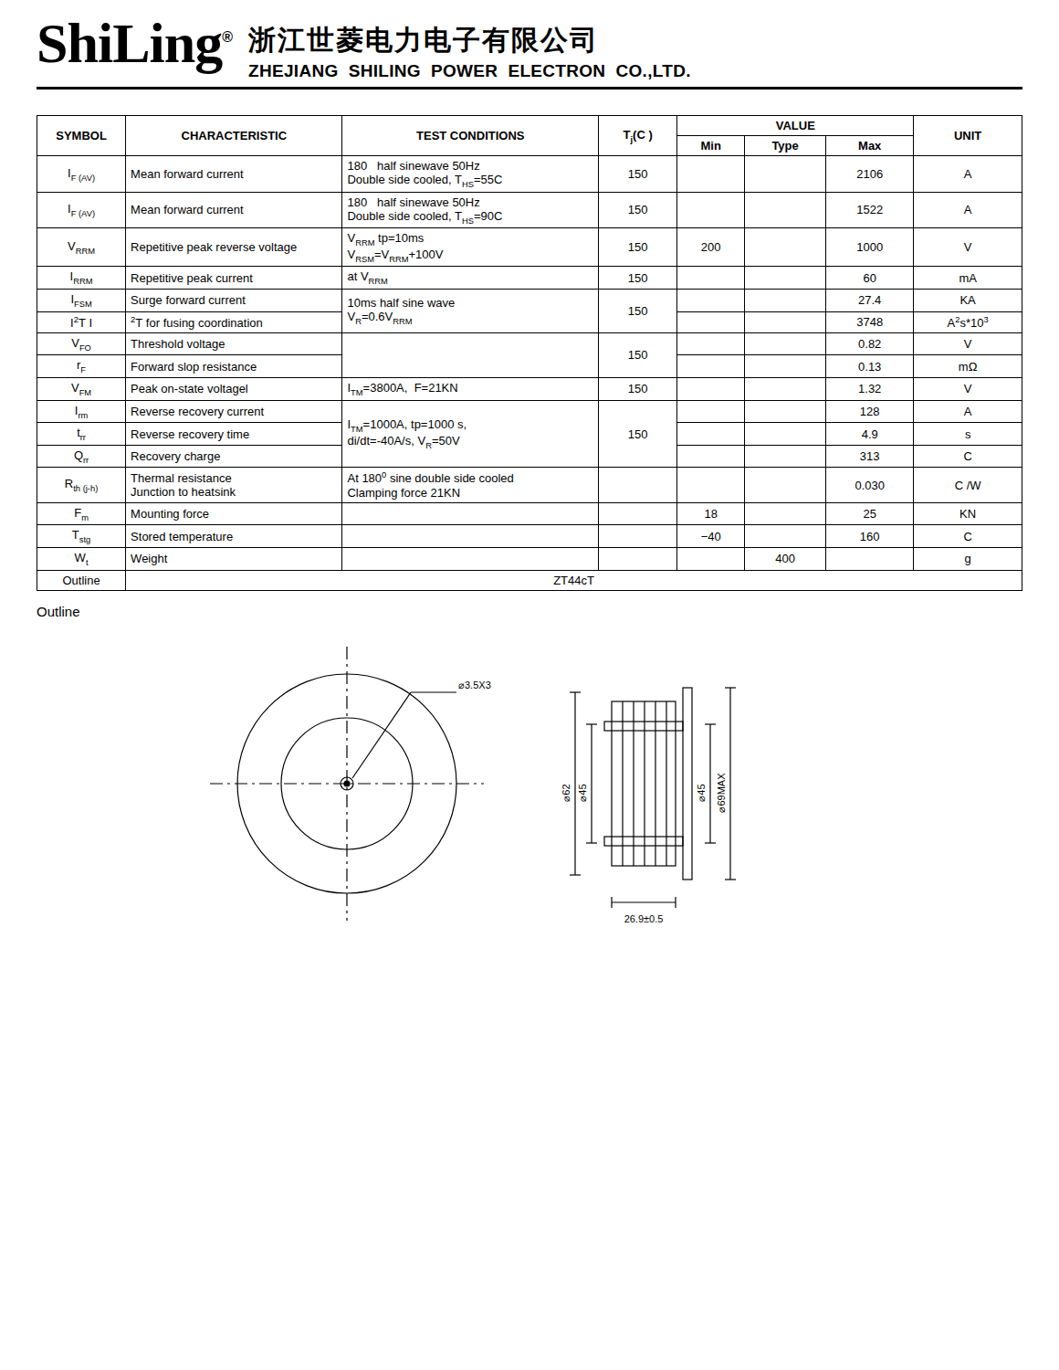ShiLing®
浙江世菱电力电子有限公司
ZHEJIANG SHILING POWER ELECTRON CO.,LTD.
| SYMBOL | CHARACTERISTIC | TEST CONDITIONS | T j (C ) | VALUE | UNIT |
| --- | --- | --- | --- | --- | --- |
| Min | Type | Max |
| I F (AV) | Mean forward current | 180 half sinewave 50Hz Double side cooled, T HS =55C | 150 | | | 2106 | A |
| I F (AV) | Mean forward current | 180 half sinewave 50Hz Double side cooled, T HS =90C | 150 | | | 1522 | A |
| V RRM | Repetitive peak reverse voltage | V RRM tp=10ms V RSM =V RRM +100V | 150 | 200 | | 1000 | V |
| I RRM | Repetitive peak current | at V RRM | 150 | | | 60 | mA |
| I FSM | Surge forward current | 10ms half sine wave V R =0.6V RRM | 150 | | | 27.4 | KA |
| I 2 T I | 2 T for fusing coordination | | | 3748 | A 2 s*10 3 |
| V FO | Threshold voltage | | 150 | | | 0.82 | V |
| r F | Forward slop resistance | | | 0.13 | mΩ |
| V FM | Peak on-state voltagel | I TM =3800A, F=21KN | 150 | | | 1.32 | V |
| I rm | Reverse recovery current | I TM =1000A, tp=1000 s, di/dt=-40A/s, V R =50V | 150 | | | 128 | A |
| t rr | Reverse recovery time | | | 4.9 | s |
| Q rr | Recovery charge | | | 313 | C |
| R th (j-h) | Thermal resistance Junction to heatsink | At 180 0 sine double side cooled Clamping force 21KN | | | | 0.030 | C /W |
| F m | Mounting force | | | 18 | | 25 | KN |
| T stg | Stored temperature | | | −40 | | 160 | C |
| W t | Weight | | | | 400 | | g |
| Outline | ZT44cT |
Outline
⌀3.5X3 ⌀62 ⌀45 ⌀45 ⌀69MAX 26.9±0.5